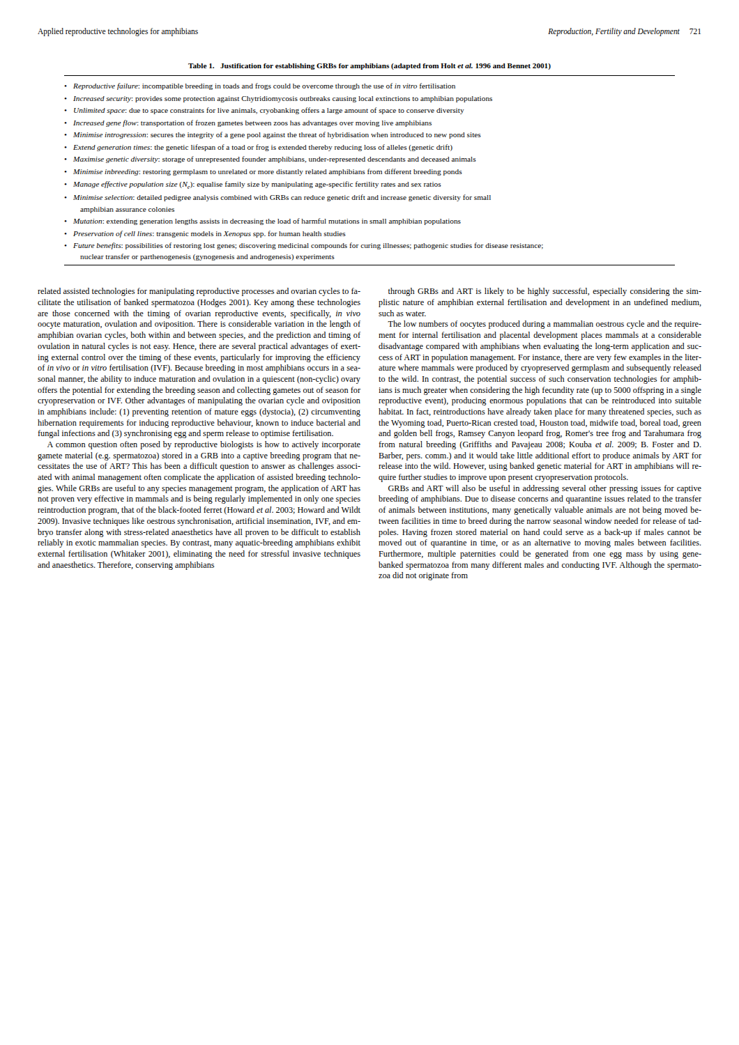Applied reproductive technologies for amphibians
Reproduction, Fertility and Development721
Table 1. Justification for establishing GRBs for amphibians (adapted from Holt et al. 1996 and Bennet 2001)
Reproductive failure: incompatible breeding in toads and frogs could be overcome through the use of in vitro fertilisation
Increased security: provides some protection against Chytridiomycosis outbreaks causing local extinctions to amphibian populations
Unlimited space: due to space constraints for live animals, cryobanking offers a large amount of space to conserve diversity
Increased gene flow: transportation of frozen gametes between zoos has advantages over moving live amphibians
Minimise introgression: secures the integrity of a gene pool against the threat of hybridisation when introduced to new pond sites
Extend generation times: the genetic lifespan of a toad or frog is extended thereby reducing loss of alleles (genetic drift)
Maximise genetic diversity: storage of unrepresented founder amphibians, under-represented descendants and deceased animals
Minimise inbreeding: restoring germplasm to unrelated or more distantly related amphibians from different breeding ponds
Manage effective population size (Ne): equalise family size by manipulating age-specific fertility rates and sex ratios
Minimise selection: detailed pedigree analysis combined with GRBs can reduce genetic drift and increase genetic diversity for smallamphibian assurance colonies
Mutation: extending generation lengths assists in decreasing the load of harmful mutations in small amphibian populations
Preservation of cell lines: transgenic models in Xenopus spp. for human health studies
Future benefits: possibilities of restoring lost genes; discovering medicinal compounds for curing illnesses; pathogenic studies for disease resistance;nuclear transfer or parthenogenesis (gynogenesis and androgenesis) experiments
related assisted technologies for manipulating reproductive processes and ovarian cycles to facilitate the utilisation of banked spermatozoa (Hodges 2001). Key among these technologies are those concerned with the timing of ovarian reproductive events, specifically, in vivo oocyte maturation, ovulation and oviposition. There is considerable variation in the length of amphibian ovarian cycles, both within and between species, and the prediction and timing of ovulation in natural cycles is not easy. Hence, there are several practical advantages of exerting external control over the timing of these events, particularly for improving the efficiency of in vivo or in vitro fertilisation (IVF). Because breeding in most amphibians occurs in a seasonal manner, the ability to induce maturation and ovulation in a quiescent (non-cyclic) ovary offers the potential for extending the breeding season and collecting gametes out of season for cryopreservation or IVF. Other advantages of manipulating the ovarian cycle and oviposition in amphibians include: (1) preventing retention of mature eggs (dystocia), (2) circumventing hibernation requirements for inducing reproductive behaviour, known to induce bacterial and fungal infections and (3) synchronising egg and sperm release to optimise fertilisation.
A common question often posed by reproductive biologists is how to actively incorporate gamete material (e.g. spermatozoa) stored in a GRB into a captive breeding program that necessitates the use of ART? This has been a difficult question to answer as challenges associated with animal management often complicate the application of assisted breeding technologies. While GRBs are useful to any species management program, the application of ART has not proven very effective in mammals and is being regularly implemented in only one species reintroduction program, that of the black-footed ferret (Howard et al. 2003; Howard and Wildt 2009). Invasive techniques like oestrous synchronisation, artificial insemination, IVF, and embryo transfer along with stress-related anaesthetics have all proven to be difficult to establish reliably in exotic mammalian species. By contrast, many aquatic-breeding amphibians exhibit external fertilisation (Whitaker 2001), eliminating the need for stressful invasive techniques and anaesthetics. Therefore, conserving amphibians
through GRBs and ART is likely to be highly successful, especially considering the simplistic nature of amphibian external fertilisation and development in an undefined medium, such as water.
The low numbers of oocytes produced during a mammalian oestrous cycle and the requirement for internal fertilisation and placental development places mammals at a considerable disadvantage compared with amphibians when evaluating the long-term application and success of ART in population management. For instance, there are very few examples in the literature where mammals were produced by cryopreserved germplasm and subsequently released to the wild. In contrast, the potential success of such conservation technologies for amphibians is much greater when considering the high fecundity rate (up to 5000 offspring in a single reproductive event), producing enormous populations that can be reintroduced into suitable habitat. In fact, reintroductions have already taken place for many threatened species, such as the Wyoming toad, Puerto-Rican crested toad, Houston toad, midwife toad, boreal toad, green and golden bell frogs, Ramsey Canyon leopard frog, Romer's tree frog and Tarahumara frog from natural breeding (Griffiths and Pavajeau 2008; Kouba et al. 2009; B. Foster and D. Barber, pers. comm.) and it would take little additional effort to produce animals by ART for release into the wild. However, using banked genetic material for ART in amphibians will require further studies to improve upon present cryopreservation protocols.
GRBs and ART will also be useful in addressing several other pressing issues for captive breeding of amphibians. Due to disease concerns and quarantine issues related to the transfer of animals between institutions, many genetically valuable animals are not being moved between facilities in time to breed during the narrow seasonal window needed for release of tadpoles. Having frozen stored material on hand could serve as a back-up if males cannot be moved out of quarantine in time, or as an alternative to moving males between facilities. Furthermore, multiple paternities could be generated from one egg mass by using gene-banked spermatozoa from many different males and conducting IVF. Although the spermatozoa did not originate from